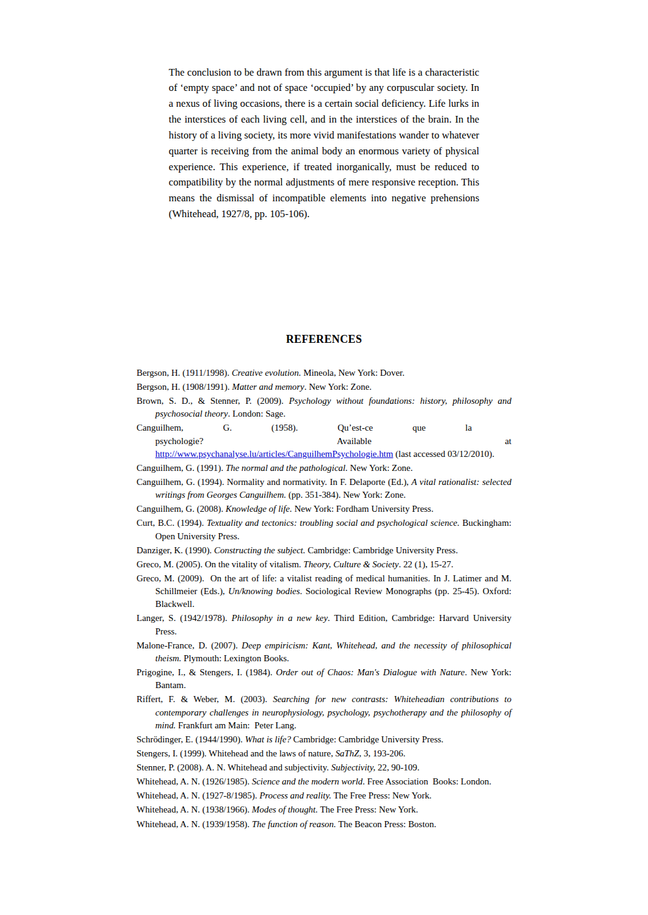The conclusion to be drawn from this argument is that life is a characteristic of ‘empty space’ and not of space ‘occupied’ by any corpuscular society. In a nexus of living occasions, there is a certain social deficiency. Life lurks in the interstices of each living cell, and in the interstices of the brain. In the history of a living society, its more vivid manifestations wander to whatever quarter is receiving from the animal body an enormous variety of physical experience. This experience, if treated inorganically, must be reduced to compatibility by the normal adjustments of mere responsive reception. This means the dismissal of incompatible elements into negative prehensions (Whitehead, 1927/8, pp. 105-106).
REFERENCES
Bergson, H. (1911/1998). Creative evolution. Mineola, New York: Dover.
Bergson, H. (1908/1991). Matter and memory. New York: Zone.
Brown, S. D., & Stenner, P. (2009). Psychology without foundations: history, philosophy and psychosocial theory. London: Sage.
Canguilhem, G. (1958). Qu’est-ce que la psychologie? Available at http://www.psychanalyse.lu/articles/CanguilhemPsychologie.htm (last accessed 03/12/2010).
Canguilhem, G. (1991). The normal and the pathological. New York: Zone.
Canguilhem, G. (1994). Normality and normativity. In F. Delaporte (Ed.), A vital rationalist: selected writings from Georges Canguilhem. (pp. 351-384). New York: Zone.
Canguilhem, G. (2008). Knowledge of life. New York: Fordham University Press.
Curt, B.C. (1994). Textuality and tectonics: troubling social and psychological science. Buckingham: Open University Press.
Danziger, K. (1990). Constructing the subject. Cambridge: Cambridge University Press.
Greco, M. (2005). On the vitality of vitalism. Theory, Culture & Society. 22 (1), 15-27.
Greco, M. (2009). On the art of life: a vitalist reading of medical humanities. In J. Latimer and M. Schillmeier (Eds.), Un/knowing bodies. Sociological Review Monographs (pp. 25-45). Oxford: Blackwell.
Langer, S. (1942/1978). Philosophy in a new key. Third Edition, Cambridge: Harvard University Press.
Malone-France, D. (2007). Deep empiricism: Kant, Whitehead, and the necessity of philosophical theism. Plymouth: Lexington Books.
Prigogine, I., & Stengers, I. (1984). Order out of Chaos: Man's Dialogue with Nature. New York: Bantam.
Riffert, F. & Weber, M. (2003). Searching for new contrasts: Whiteheadian contributions to contemporary challenges in neurophysiology, psychology, psychotherapy and the philosophy of mind. Frankfurt am Main: Peter Lang.
Schrödinger, E. (1944/1990). What is life? Cambridge: Cambridge University Press.
Stengers, I. (1999). Whitehead and the laws of nature, SaThZ, 3, 193-206.
Stenner, P. (2008). A. N. Whitehead and subjectivity. Subjectivity, 22, 90-109.
Whitehead, A. N. (1926/1985). Science and the modern world. Free Association Books: London.
Whitehead, A. N. (1927-8/1985). Process and reality. The Free Press: New York.
Whitehead, A. N. (1938/1966). Modes of thought. The Free Press: New York.
Whitehead, A. N. (1939/1958). The function of reason. The Beacon Press: Boston.